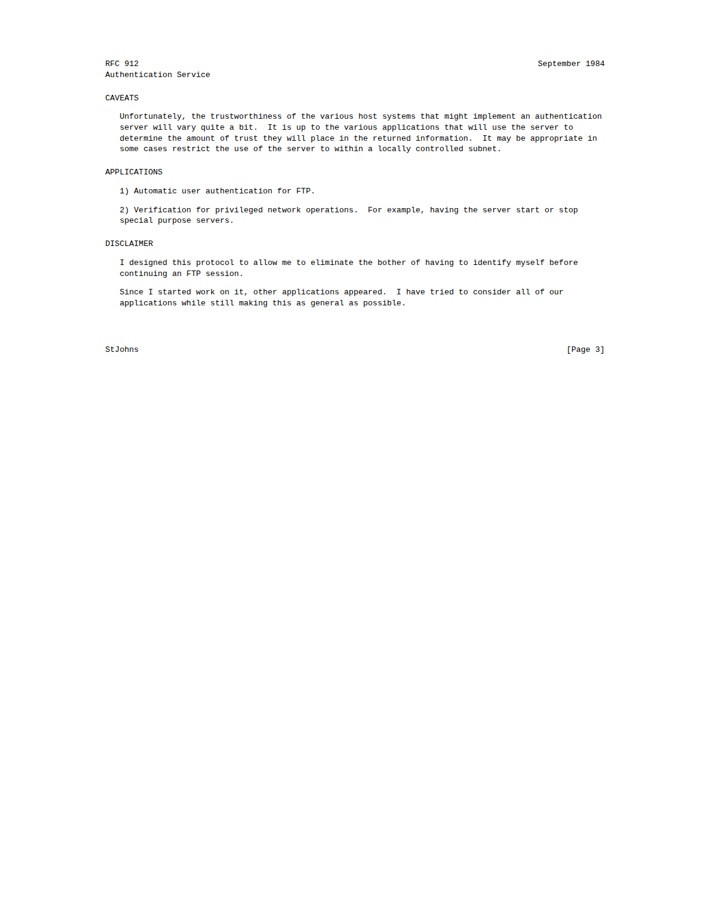RFC 912
Authentication Service September 1984
CAVEATS
Unfortunately, the trustworthiness of the various host systems that might implement an authentication server will vary quite a bit. It is up to the various applications that will use the server to determine the amount of trust they will place in the returned information. It may be appropriate in some cases restrict the use of the server to within a locally controlled subnet.
APPLICATIONS
1) Automatic user authentication for FTP.
2) Verification for privileged network operations. For example, having the server start or stop special purpose servers.
DISCLAIMER
I designed this protocol to allow me to eliminate the bother of having to identify myself before continuing an FTP session.
Since I started work on it, other applications appeared. I have tried to consider all of our applications while still making this as general as possible.
StJohns [Page 3]